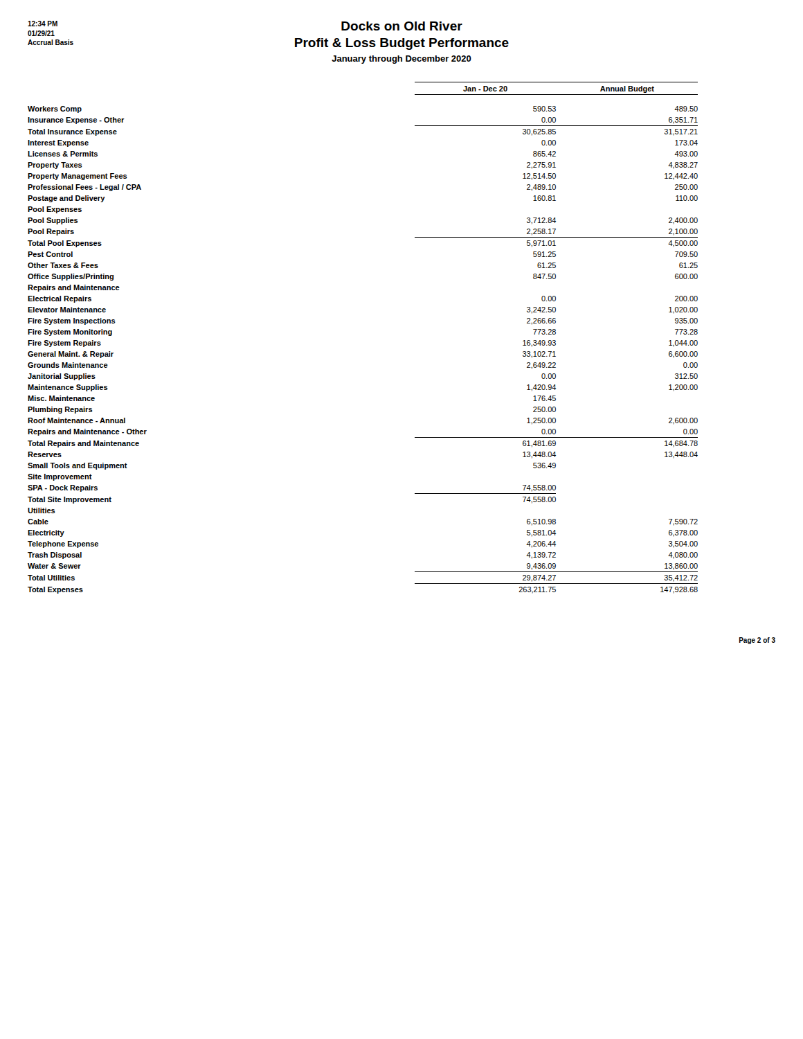12:34 PM
01/29/21
Accrual Basis
Docks on Old River
Profit & Loss Budget Performance
January through December 2020
| | Jan - Dec 20 | Annual Budget | |
| Workers Comp | 590.53 | 489.50 | |
| Insurance Expense - Other | 0.00 | 6,351.71 | |
| Total Insurance Expense | 30,625.85 | 31,517.21 | |
| Interest Expense | 0.00 | 173.04 | |
| Licenses & Permits | 865.42 | 493.00 | |
| Property Taxes | 2,275.91 | 4,838.27 | |
| Property Management Fees | 12,514.50 | 12,442.40 | |
| Professional Fees - Legal / CPA | 2,489.10 | 250.00 | |
| Postage and Delivery | 160.81 | 110.00 | |
| Pool Expenses | | | |
| Pool Supplies | 3,712.84 | 2,400.00 | |
| Pool Repairs | 2,258.17 | 2,100.00 | |
| Total Pool Expenses | 5,971.01 | 4,500.00 | |
| Pest Control | 591.25 | 709.50 | |
| Other Taxes & Fees | 61.25 | 61.25 | |
| Office Supplies/Printing | 847.50 | 600.00 | |
| Repairs and Maintenance | | | |
| Electrical Repairs | 0.00 | 200.00 | |
| Elevator Maintenance | 3,242.50 | 1,020.00 | |
| Fire System Inspections | 2,266.66 | 935.00 | |
| Fire System Monitoring | 773.28 | 773.28 | |
| Fire System Repairs | 16,349.93 | 1,044.00 | |
| General Maint. & Repair | 33,102.71 | 6,600.00 | |
| Grounds Maintenance | 2,649.22 | 0.00 | |
| Janitorial Supplies | 0.00 | 312.50 | |
| Maintenance Supplies | 1,420.94 | 1,200.00 | |
| Misc. Maintenance | 176.45 | | |
| Plumbing Repairs | 250.00 | | |
| Roof Maintenance - Annual | 1,250.00 | 2,600.00 | |
| Repairs and Maintenance - Other | 0.00 | 0.00 | |
| Total Repairs and Maintenance | 61,481.69 | 14,684.78 | |
| Reserves | 13,448.04 | 13,448.04 | |
| Small Tools and Equipment | 536.49 | | |
| Site Improvement | | | |
| SPA - Dock Repairs | 74,558.00 | | |
| Total Site Improvement | 74,558.00 | | |
| Utilities | | | |
| Cable | 6,510.98 | 7,590.72 | |
| Electricity | 5,581.04 | 6,378.00 | |
| Telephone Expense | 4,206.44 | 3,504.00 | |
| Trash Disposal | 4,139.72 | 4,080.00 | |
| Water & Sewer | 9,436.09 | 13,860.00 | |
| Total Utilities | 29,874.27 | 35,412.72 | |
| Total Expenses | 263,211.75 | 147,928.68 | |
Page 2 of 3